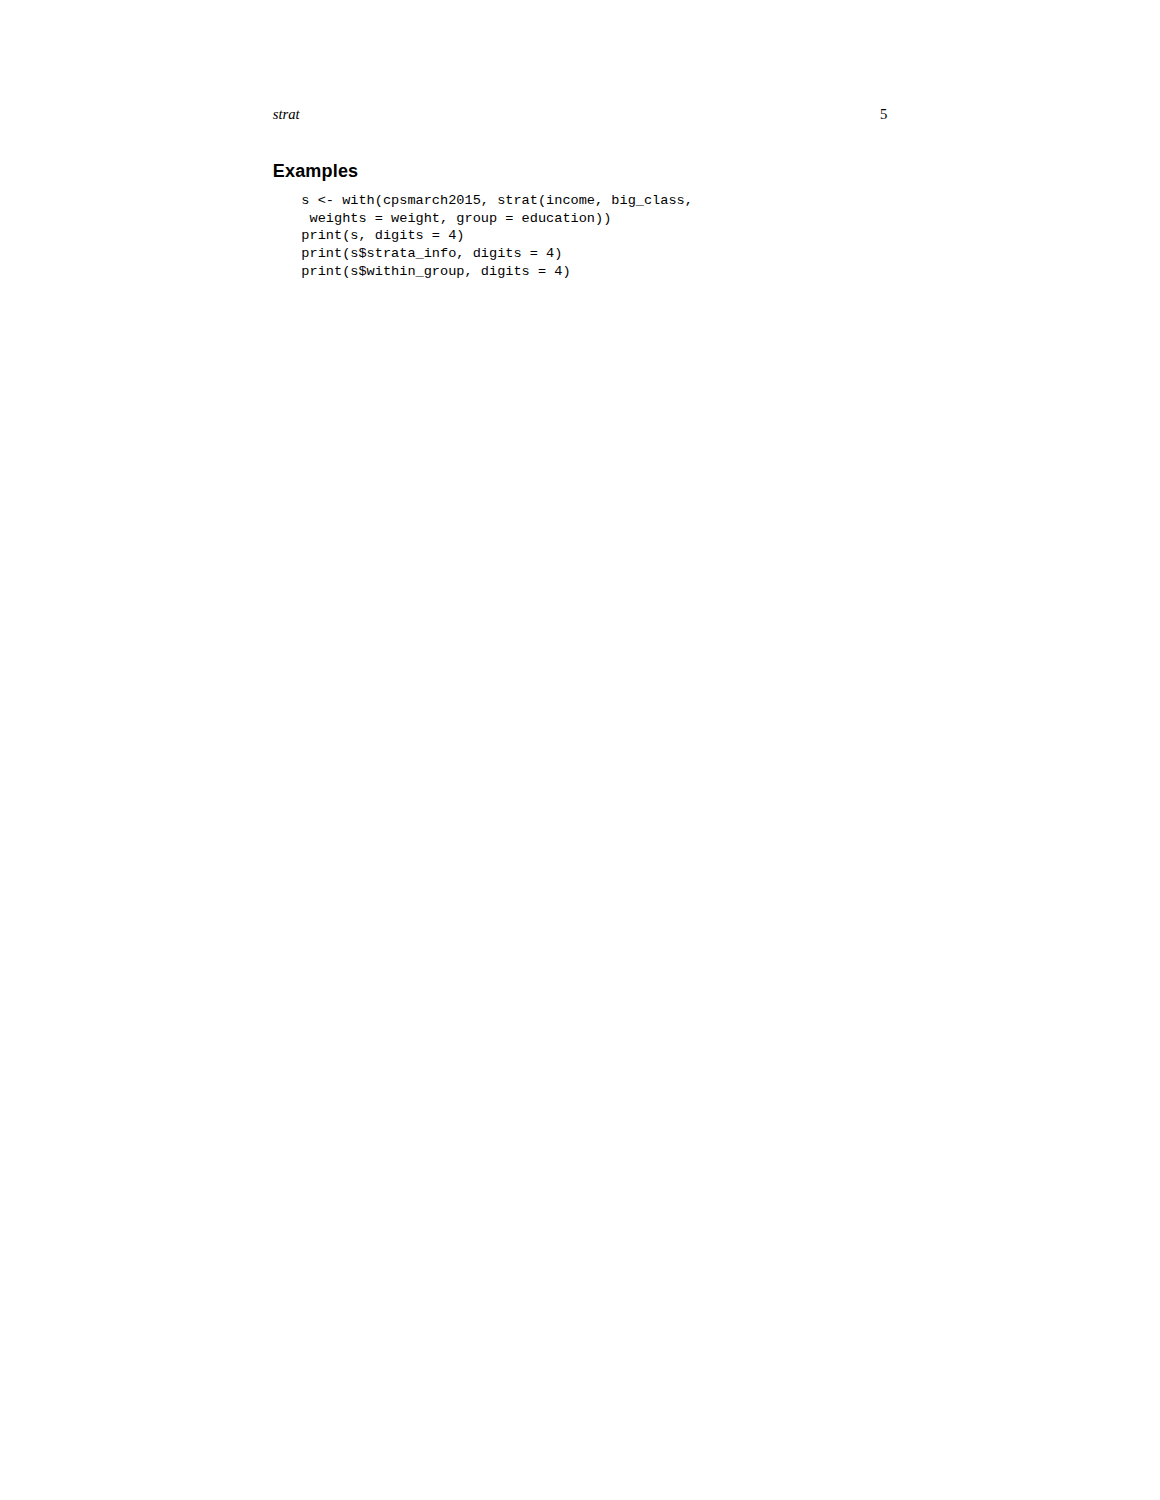strat 5
Examples
s <- with(cpsmarch2015, strat(income, big_class,
 weights = weight, group = education))
print(s, digits = 4)
print(s$strata_info, digits = 4)
print(s$within_group, digits = 4)